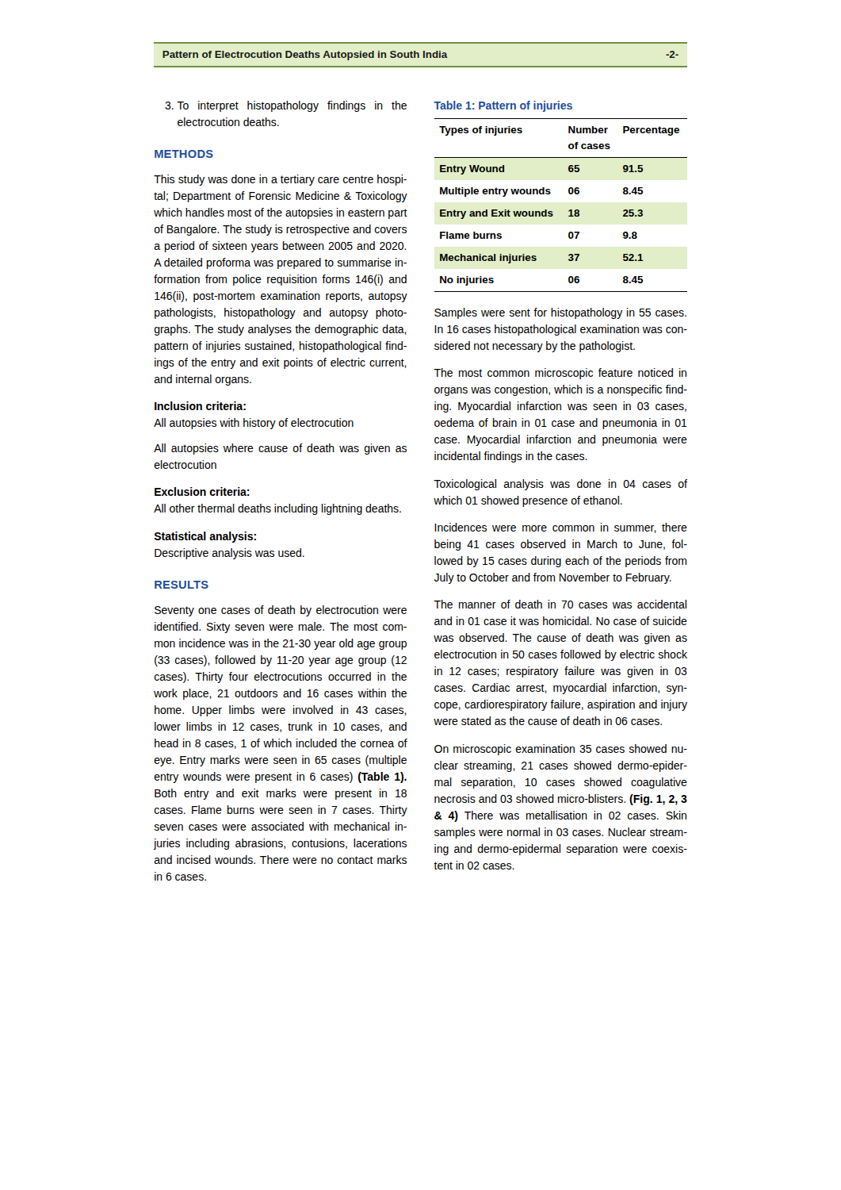Pattern of Electrocution Deaths Autopsied in South India -2-
To interpret histopathology findings in the electrocution deaths.
METHODS
This study was done in a tertiary care centre hospital; Department of Forensic Medicine & Toxicology which handles most of the autopsies in eastern part of Bangalore. The study is retrospective and covers a period of sixteen years between 2005 and 2020. A detailed proforma was prepared to summarise information from police requisition forms 146(i) and 146(ii), post-mortem examination reports, autopsy pathologists, histopathology and autopsy photographs. The study analyses the demographic data, pattern of injuries sustained, histopathological findings of the entry and exit points of electric current, and internal organs.
Inclusion criteria:
All autopsies with history of electrocution
All autopsies where cause of death was given as electrocution
Exclusion criteria:
All other thermal deaths including lightning deaths.
Statistical analysis:
Descriptive analysis was used.
RESULTS
Seventy one cases of death by electrocution were identified. Sixty seven were male. The most common incidence was in the 21-30 year old age group (33 cases), followed by 11-20 year age group (12 cases). Thirty four electrocutions occurred in the work place, 21 outdoors and 16 cases within the home. Upper limbs were involved in 43 cases, lower limbs in 12 cases, trunk in 10 cases, and head in 8 cases, 1 of which included the cornea of eye. Entry marks were seen in 65 cases (multiple entry wounds were present in 6 cases) (Table 1). Both entry and exit marks were present in 18 cases. Flame burns were seen in 7 cases. Thirty seven cases were associated with mechanical injuries including abrasions, contusions, lacerations and incised wounds. There were no contact marks in 6 cases.
Table 1: Pattern of injuries
| Types of injuries | Number of cases | Percentage |
| --- | --- | --- |
| Entry Wound | 65 | 91.5 |
| Multiple entry wounds | 06 | 8.45 |
| Entry and Exit wounds | 18 | 25.3 |
| Flame burns | 07 | 9.8 |
| Mechanical injuries | 37 | 52.1 |
| No injuries | 06 | 8.45 |
Samples were sent for histopathology in 55 cases. In 16 cases histopathological examination was considered not necessary by the pathologist.
The most common microscopic feature noticed in organs was congestion, which is a nonspecific finding. Myocardial infarction was seen in 03 cases, oedema of brain in 01 case and pneumonia in 01 case. Myocardial infarction and pneumonia were incidental findings in the cases.
Toxicological analysis was done in 04 cases of which 01 showed presence of ethanol.
Incidences were more common in summer, there being 41 cases observed in March to June, followed by 15 cases during each of the periods from July to October and from November to February.
The manner of death in 70 cases was accidental and in 01 case it was homicidal. No case of suicide was observed. The cause of death was given as electrocution in 50 cases followed by electric shock in 12 cases; respiratory failure was given in 03 cases. Cardiac arrest, myocardial infarction, syncope, cardiorespiratory failure, aspiration and injury were stated as the cause of death in 06 cases.
On microscopic examination 35 cases showed nuclear streaming, 21 cases showed dermo-epidermal separation, 10 cases showed coagulative necrosis and 03 showed micro-blisters. (Fig. 1, 2, 3 & 4) There was metallisation in 02 cases. Skin samples were normal in 03 cases. Nuclear streaming and dermo-epidermal separation were coexistent in 02 cases.